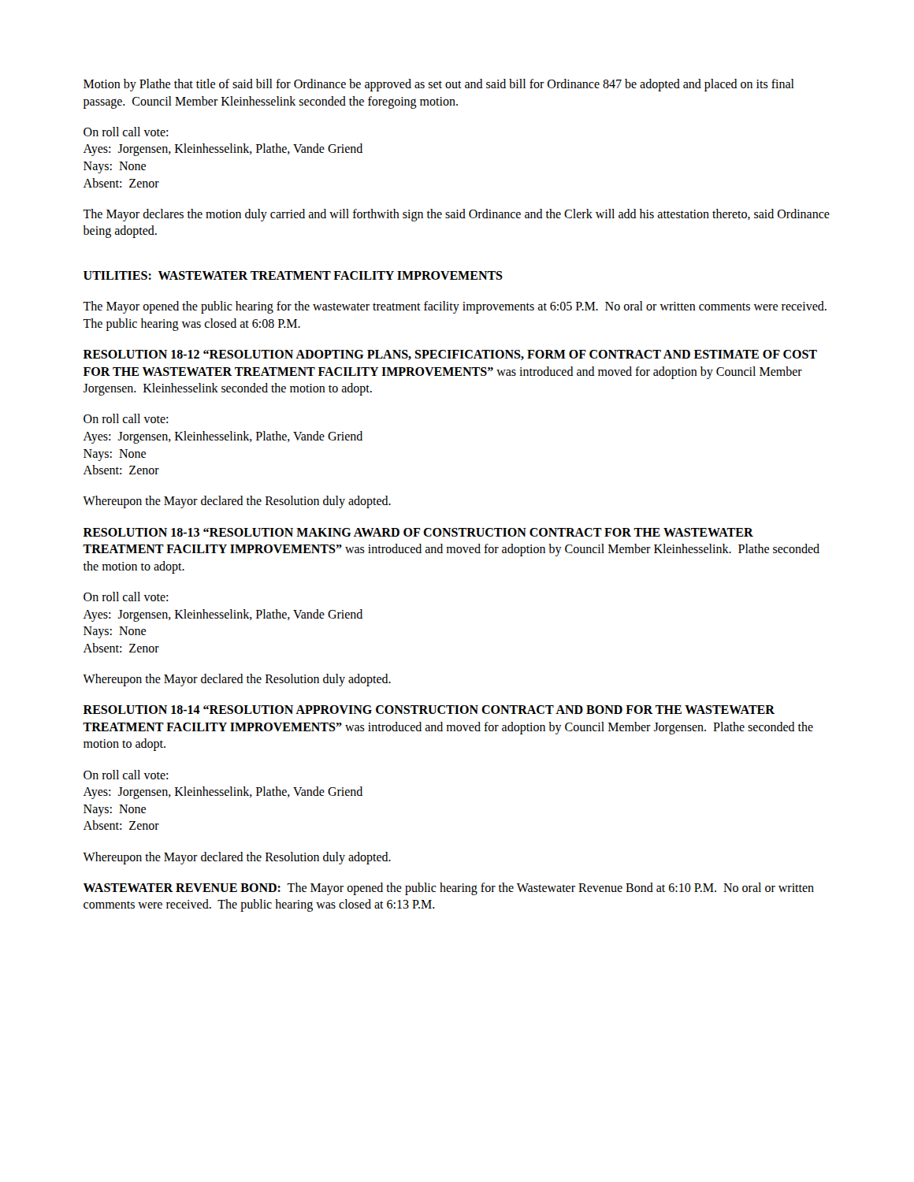Motion by Plathe that title of said bill for Ordinance be approved as set out and said bill for Ordinance 847 be adopted and placed on its final passage. Council Member Kleinhesselink seconded the foregoing motion.
On roll call vote:
Ayes: Jorgensen, Kleinhesselink, Plathe, Vande Griend
Nays: None
Absent: Zenor
The Mayor declares the motion duly carried and will forthwith sign the said Ordinance and the Clerk will add his attestation thereto, said Ordinance being adopted.
UTILITIES: WASTEWATER TREATMENT FACILITY IMPROVEMENTS
The Mayor opened the public hearing for the wastewater treatment facility improvements at 6:05 P.M. No oral or written comments were received. The public hearing was closed at 6:08 P.M.
RESOLUTION 18-12 “RESOLUTION ADOPTING PLANS, SPECIFICATIONS, FORM OF CONTRACT AND ESTIMATE OF COST FOR THE WASTEWATER TREATMENT FACILITY IMPROVEMENTS” was introduced and moved for adoption by Council Member Jorgensen. Kleinhesselink seconded the motion to adopt.
On roll call vote:
Ayes: Jorgensen, Kleinhesselink, Plathe, Vande Griend
Nays: None
Absent: Zenor
Whereupon the Mayor declared the Resolution duly adopted.
RESOLUTION 18-13 “RESOLUTION MAKING AWARD OF CONSTRUCTION CONTRACT FOR THE WASTEWATER TREATMENT FACILITY IMPROVEMENTS” was introduced and moved for adoption by Council Member Kleinhesselink. Plathe seconded the motion to adopt.
On roll call vote:
Ayes: Jorgensen, Kleinhesselink, Plathe, Vande Griend
Nays: None
Absent: Zenor
Whereupon the Mayor declared the Resolution duly adopted.
RESOLUTION 18-14 “RESOLUTION APPROVING CONSTRUCTION CONTRACT AND BOND FOR THE WASTEWATER TREATMENT FACILITY IMPROVEMENTS” was introduced and moved for adoption by Council Member Jorgensen. Plathe seconded the motion to adopt.
On roll call vote:
Ayes: Jorgensen, Kleinhesselink, Plathe, Vande Griend
Nays: None
Absent: Zenor
Whereupon the Mayor declared the Resolution duly adopted.
WASTEWATER REVENUE BOND: The Mayor opened the public hearing for the Wastewater Revenue Bond at 6:10 P.M. No oral or written comments were received. The public hearing was closed at 6:13 P.M.